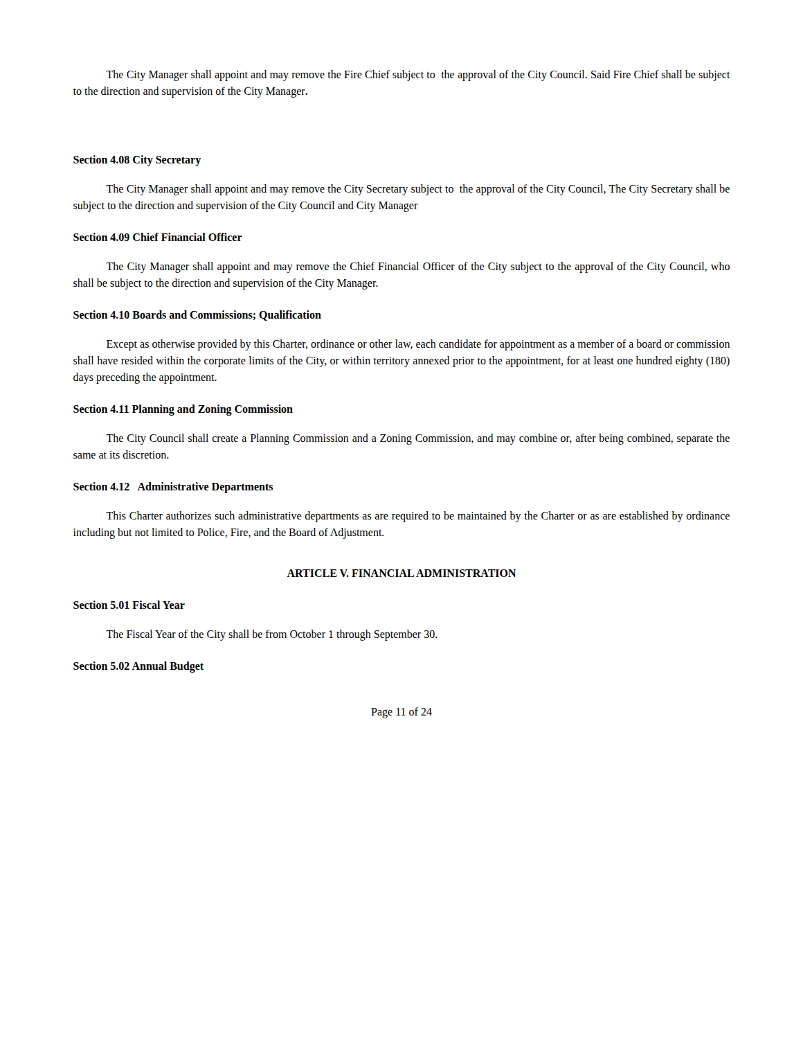The City Manager shall appoint and may remove the Fire Chief subject to the approval of the City Council. Said Fire Chief shall be subject to the direction and supervision of the City Manager.
Section 4.08 City Secretary
The City Manager shall appoint and may remove the City Secretary subject to the approval of the City Council, The City Secretary shall be subject to the direction and supervision of the City Council and City Manager
Section 4.09 Chief Financial Officer
The City Manager shall appoint and may remove the Chief Financial Officer of the City subject to the approval of the City Council, who shall be subject to the direction and supervision of the City Manager.
Section 4.10 Boards and Commissions; Qualification
Except as otherwise provided by this Charter, ordinance or other law, each candidate for appointment as a member of a board or commission shall have resided within the corporate limits of the City, or within territory annexed prior to the appointment, for at least one hundred eighty (180) days preceding the appointment.
Section 4.11 Planning and Zoning Commission
The City Council shall create a Planning Commission and a Zoning Commission, and may combine or, after being combined, separate the same at its discretion.
Section 4.12 Administrative Departments
This Charter authorizes such administrative departments as are required to be maintained by the Charter or as are established by ordinance including but not limited to Police, Fire, and the Board of Adjustment.
ARTICLE V. FINANCIAL ADMINISTRATION
Section 5.01 Fiscal Year
The Fiscal Year of the City shall be from October 1 through September 30.
Section 5.02 Annual Budget
Page 11 of 24